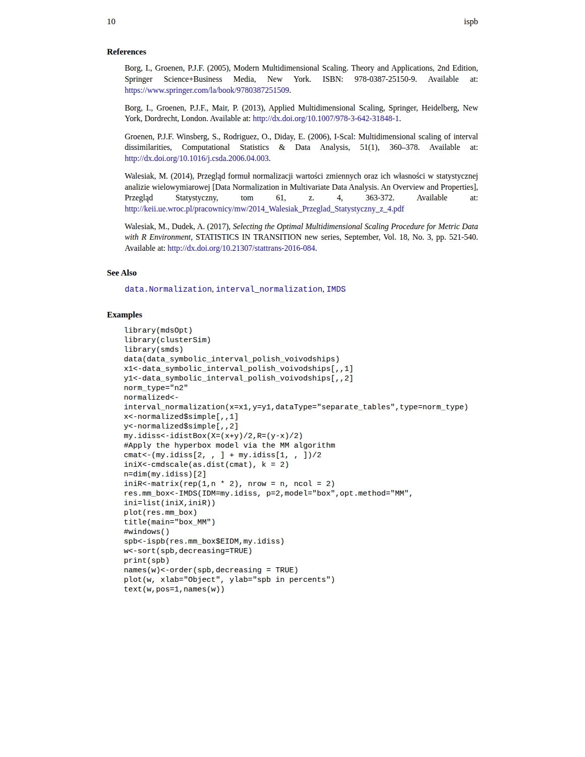10 ispb
References
Borg, I., Groenen, P.J.F. (2005), Modern Multidimensional Scaling. Theory and Applications, 2nd Edition, Springer Science+Business Media, New York. ISBN: 978-0387-25150-9. Available at: https://www.springer.com/la/book/9780387251509.
Borg, I., Groenen, P.J.F., Mair, P. (2013), Applied Multidimensional Scaling, Springer, Heidelberg, New York, Dordrecht, London. Available at: http://dx.doi.org/10.1007/978-3-642-31848-1.
Groenen, P.J.F. Winsberg, S., Rodriguez, O., Diday, E. (2006), I-Scal: Multidimensional scaling of interval dissimilarities, Computational Statistics & Data Analysis, 51(1), 360–378. Available at: http://dx.doi.org/10.1016/j.csda.2006.04.003.
Walesiak, M. (2014), Przegląd formuł normalizacji wartości zmiennych oraz ich własności w statystycznej analizie wielowymiarowej [Data Normalization in Multivariate Data Analysis. An Overview and Properties], Przegląd Statystyczny, tom 61, z. 4, 363-372. Available at: http://keii.ue.wroc.pl/pracownicy/mw/2014_Walesiak_Przeglad_Statystyczny_z_4.pdf
Walesiak, M., Dudek, A. (2017), Selecting the Optimal Multidimensional Scaling Procedure for Metric Data with R Environment, STATISTICS IN TRANSITION new series, September, Vol. 18, No. 3, pp. 521-540. Available at: http://dx.doi.org/10.21307/stattrans-2016-084.
See Also
data.Normalization, interval_normalization, IMDS
Examples
library(mdsOpt)
library(clusterSim)
library(smds)
data(data_symbolic_interval_polish_voivodships)
x1<-data_symbolic_interval_polish_voivodships[,,1]
y1<-data_symbolic_interval_polish_voivodships[,,2]
norm_type="n2"
normalized<-interval_normalization(x=x1,y=y1,dataType="separate_tables",type=norm_type)
x<-normalized$simple[,,1]
y<-normalized$simple[,,2]
my.idiss<-idistBox(X=(x+y)/2,R=(y-x)/2)
#Apply the hyperbox model via the MM algorithm
cmat<-(my.idiss[2, , ] + my.idiss[1, , ])/2
iniX<-cmdscale(as.dist(cmat), k = 2)
n=dim(my.idiss)[2]
iniR<-matrix(rep(1,n * 2), nrow = n, ncol = 2)
res.mm_box<-IMDS(IDM=my.idiss, p=2,model="box",opt.method="MM", ini=list(iniX,iniR))
plot(res.mm_box)
title(main="box_MM")
#windows()
spb<-ispb(res.mm_box$EIDM,my.idiss)
w<-sort(spb,decreasing=TRUE)
print(spb)
names(w)<-order(spb,decreasing = TRUE)
plot(w, xlab="Object", ylab="spb in percents")
text(w,pos=1,names(w))